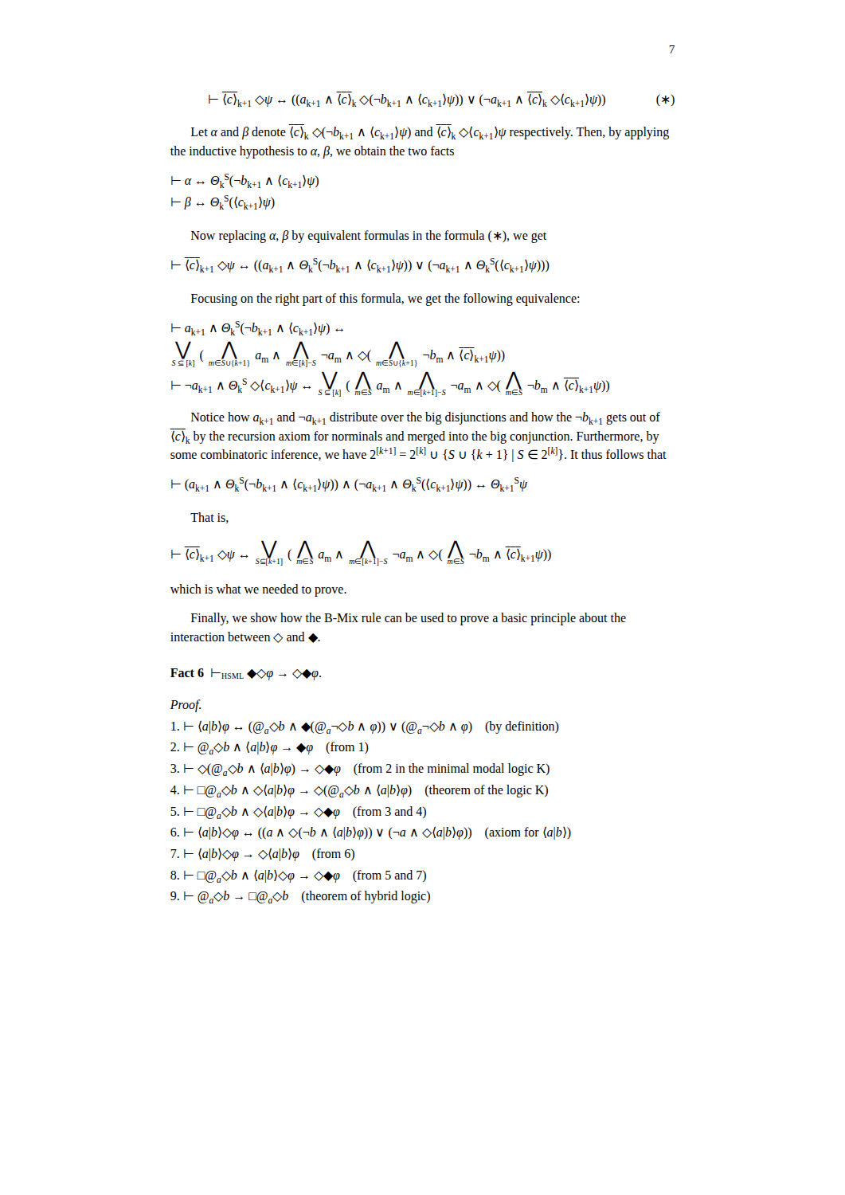7
(∗) ⊢ ⟨c⟩k+1 ◇ψ ↔ ((ak+1 ∧ ⟨c⟩k ◇(¬bk+1 ∧ ⟨ck+1⟩ψ)) ∨ (¬ak+1 ∧ ⟨c⟩k ◇⟨ck+1⟩ψ))
Let α and β denote ⟨c⟩k ◇(¬bk+1 ∧ ⟨ck+1⟩ψ) and ⟨c⟩k ◇⟨ck+1⟩ψ respectively. Then, by applying the inductive hypothesis to α, β, we obtain the two facts
⊢ α ↔ ΘkS(¬bk+1 ∧ ⟨ck+1⟩ψ) ⊢ β ↔ ΘkS(⟨ck+1⟩ψ)
Now replacing α, β by equivalent formulas in the formula (∗), we get
⊢ ⟨c⟩k+1 ◇ψ ↔ ((ak+1 ∧ ΘkS(¬bk+1 ∧ ⟨ck+1⟩ψ)) ∨ (¬ak+1 ∧ ΘkS(⟨ck+1⟩ψ)))
Focusing on the right part of this formula, we get the following equivalence:
⊢ ak+1 ∧ ΘkS(¬bk+1 ∧ ⟨ck+1⟩ψ) ↔ ⋁S ⊆ [k] ( ⋀m∈S∪{k+1} am ∧ ⋀m∈[k]−S ¬am ∧ ◇( ⋀m∈S∪{k+1} ¬bm ∧ ⟨c⟩k+1ψ)) ⊢ ¬ak+1 ∧ ΘkS ◇⟨ck+1⟩ψ ↔ ⋁S ⊆ [k] ( ⋀m∈S am ∧ ⋀m∈[k+1]−S ¬am ∧ ◇( ⋀m∈S ¬bm ∧ ⟨c⟩k+1ψ))
Notice how ak+1 and ¬ak+1 distribute over the big disjunctions and how the ¬bk+1 gets out of ⟨c⟩k by the recursion axiom for norminals and merged into the big conjunction. Furthermore, by some combinatoric inference, we have 2[k+1] = 2[k] ∪ {S ∪ {k + 1} | S ∈ 2[k]}. It thus follows that
⊢ (ak+1 ∧ ΘkS(¬bk+1 ∧ ⟨ck+1⟩ψ)) ∧ (¬ak+1 ∧ ΘkS(⟨ck+1⟩ψ)) ↔ Θk+1Sψ
That is,
⊢ ⟨c⟩k+1 ◇ψ ↔ ⋁S⊆[k+1] ( ⋀m∈S am ∧ ⋀m∈[k+1]−S ¬am ∧ ◇( ⋀m∈S ¬bm ∧ ⟨c⟩k+1ψ))
which is what we needed to prove.
Finally, we show how the B-Mix rule can be used to prove a basic principle about the interaction between ◇ and ◆.
Fact 6 ⊢HSML ◆◇φ → ◇◆φ.
Proof. 1. ⊢ ⟨a|b⟩φ ↔ (@a◇b ∧ ◆(@a¬◇b ∧ φ)) ∨ (@a¬◇b ∧ φ) (by definition) 2. ⊢ @a◇b ∧ ⟨a|b⟩φ → ◆φ (from 1) 3. ⊢ ◇(@a◇b ∧ ⟨a|b⟩φ) → ◇◆φ (from 2 in the minimal modal logic K) 4. ⊢ □@a◇b ∧ ◇⟨a|b⟩φ → ◇(@a◇b ∧ ⟨a|b⟩φ) (theorem of the logic K) 5. ⊢ □@a◇b ∧ ◇⟨a|b⟩φ → ◇◆φ (from 3 and 4) 6. ⊢ ⟨a|b⟩◇φ ↔ ((a ∧ ◇(¬b ∧ ⟨a|b⟩φ)) ∨ (¬a ∧ ◇⟨a|b⟩φ)) (axiom for ⟨a|b⟩) 7. ⊢ ⟨a|b⟩◇φ → ◇⟨a|b⟩φ (from 6) 8. ⊢ □@a◇b ∧ ⟨a|b⟩◇φ → ◇◆φ (from 5 and 7) 9. ⊢ @a◇b → □@a◇b (theorem of hybrid logic)